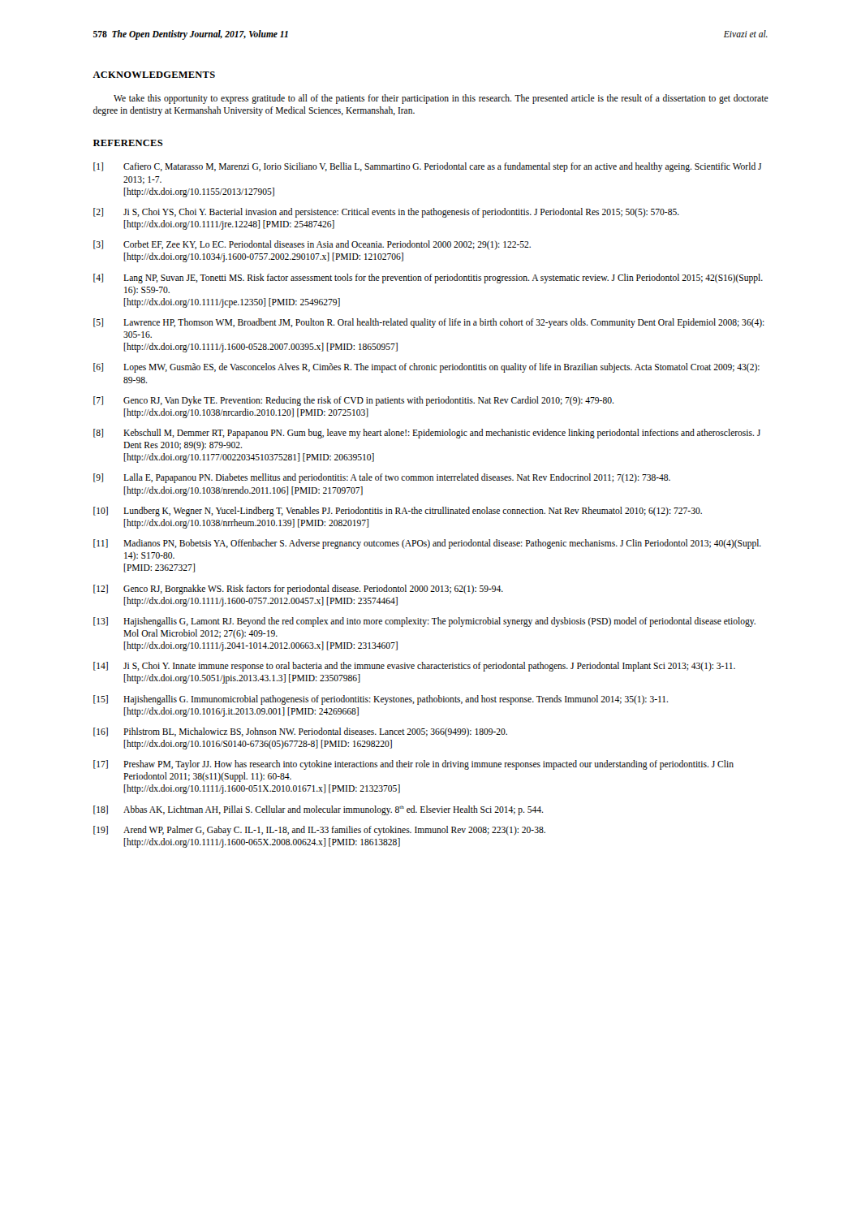578 The Open Dentistry Journal, 2017, Volume 11
Eivazi et al.
Acknowledgements
We take this opportunity to express gratitude to all of the patients for their participation in this research. The presented article is the result of a dissertation to get doctorate degree in dentistry at Kermanshah University of Medical Sciences, Kermanshah, Iran.
References
[1] Cafiero C, Matarasso M, Marenzi G, Iorio Siciliano V, Bellia L, Sammartino G. Periodontal care as a fundamental step for an active and healthy ageing. Scientific World J 2013; 1-7. [http://dx.doi.org/10.1155/2013/127905]
[2] Ji S, Choi YS, Choi Y. Bacterial invasion and persistence: Critical events in the pathogenesis of periodontitis. J Periodontal Res 2015; 50(5): 570-85. [http://dx.doi.org/10.1111/jre.12248] [PMID: 25487426]
[3] Corbet EF, Zee KY, Lo EC. Periodontal diseases in Asia and Oceania. Periodontol 2000 2002; 29(1): 122-52. [http://dx.doi.org/10.1034/j.1600-0757.2002.290107.x] [PMID: 12102706]
[4] Lang NP, Suvan JE, Tonetti MS. Risk factor assessment tools for the prevention of periodontitis progression. A systematic review. J Clin Periodontol 2015; 42(S16)(Suppl. 16): S59-70. [http://dx.doi.org/10.1111/jcpe.12350] [PMID: 25496279]
[5] Lawrence HP, Thomson WM, Broadbent JM, Poulton R. Oral health-related quality of life in a birth cohort of 32-years olds. Community Dent Oral Epidemiol 2008; 36(4): 305-16. [http://dx.doi.org/10.1111/j.1600-0528.2007.00395.x] [PMID: 18650957]
[6] Lopes MW, Gusmão ES, de Vasconcelos Alves R, Cimões R. The impact of chronic periodontitis on quality of life in Brazilian subjects. Acta Stomatol Croat 2009; 43(2): 89-98.
[7] Genco RJ, Van Dyke TE. Prevention: Reducing the risk of CVD in patients with periodontitis. Nat Rev Cardiol 2010; 7(9): 479-80. [http://dx.doi.org/10.1038/nrcardio.2010.120] [PMID: 20725103]
[8] Kebschull M, Demmer RT, Papapanou PN. Gum bug, leave my heart alone!: Epidemiologic and mechanistic evidence linking periodontal infections and atherosclerosis. J Dent Res 2010; 89(9): 879-902. [http://dx.doi.org/10.1177/0022034510375281] [PMID: 20639510]
[9] Lalla E, Papapanou PN. Diabetes mellitus and periodontitis: A tale of two common interrelated diseases. Nat Rev Endocrinol 2011; 7(12): 738-48. [http://dx.doi.org/10.1038/nrendo.2011.106] [PMID: 21709707]
[10] Lundberg K, Wegner N, Yucel-Lindberg T, Venables PJ. Periodontitis in RA-the citrullinated enolase connection. Nat Rev Rheumatol 2010; 6(12): 727-30. [http://dx.doi.org/10.1038/nrrheum.2010.139] [PMID: 20820197]
[11] Madianos PN, Bobetsis YA, Offenbacher S. Adverse pregnancy outcomes (APOs) and periodontal disease: Pathogenic mechanisms. J Clin Periodontol 2013; 40(4)(Suppl. 14): S170-80. [PMID: 23627327]
[12] Genco RJ, Borgnakke WS. Risk factors for periodontal disease. Periodontol 2000 2013; 62(1): 59-94. [http://dx.doi.org/10.1111/j.1600-0757.2012.00457.x] [PMID: 23574464]
[13] Hajishengallis G, Lamont RJ. Beyond the red complex and into more complexity: The polymicrobial synergy and dysbiosis (PSD) model of periodontal disease etiology. Mol Oral Microbiol 2012; 27(6): 409-19. [http://dx.doi.org/10.1111/j.2041-1014.2012.00663.x] [PMID: 23134607]
[14] Ji S, Choi Y. Innate immune response to oral bacteria and the immune evasive characteristics of periodontal pathogens. J Periodontal Implant Sci 2013; 43(1): 3-11. [http://dx.doi.org/10.5051/jpis.2013.43.1.3] [PMID: 23507986]
[15] Hajishengallis G. Immunomicrobial pathogenesis of periodontitis: Keystones, pathobionts, and host response. Trends Immunol 2014; 35(1): 3-11. [http://dx.doi.org/10.1016/j.it.2013.09.001] [PMID: 24269668]
[16] Pihlstrom BL, Michalowicz BS, Johnson NW. Periodontal diseases. Lancet 2005; 366(9499): 1809-20. [http://dx.doi.org/10.1016/S0140-6736(05)67728-8] [PMID: 16298220]
[17] Preshaw PM, Taylor JJ. How has research into cytokine interactions and their role in driving immune responses impacted our understanding of periodontitis. J Clin Periodontol 2011; 38(s11)(Suppl. 11): 60-84. [http://dx.doi.org/10.1111/j.1600-051X.2010.01671.x] [PMID: 21323705]
[18] Abbas AK, Lichtman AH, Pillai S. Cellular and molecular immunology. 8th ed. Elsevier Health Sci 2014; p. 544.
[19] Arend WP, Palmer G, Gabay C. IL-1, IL-18, and IL-33 families of cytokines. Immunol Rev 2008; 223(1): 20-38. [http://dx.doi.org/10.1111/j.1600-065X.2008.00624.x] [PMID: 18613828]